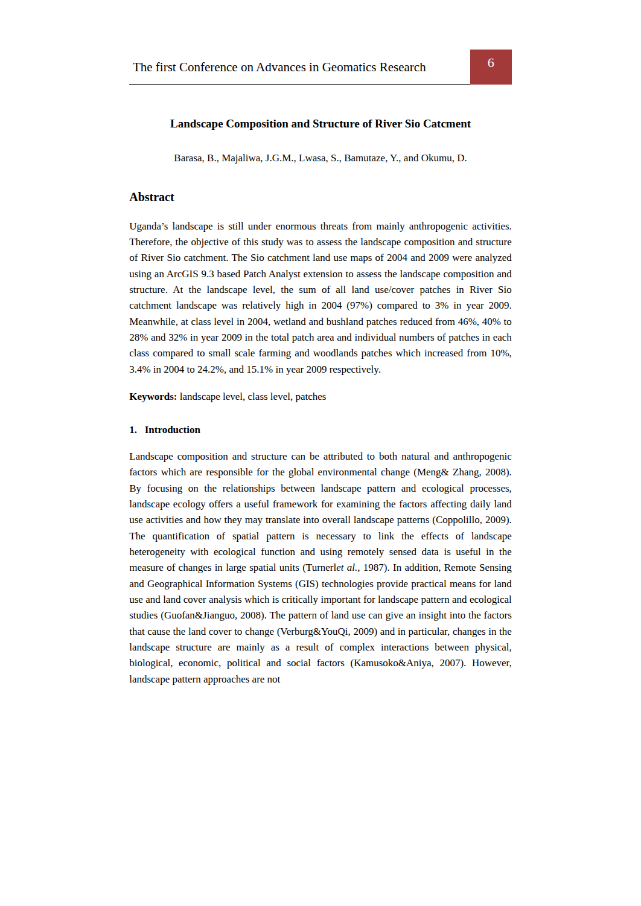The first Conference on Advances in Geomatics Research
6
Landscape Composition and Structure of River Sio Catcment
Barasa, B., Majaliwa, J.G.M., Lwasa, S., Bamutaze, Y., and Okumu, D.
Abstract
Uganda’s landscape is still under enormous threats from mainly anthropogenic activities. Therefore, the objective of this study was to assess the landscape composition and structure of River Sio catchment. The Sio catchment land use maps of 2004 and 2009 were analyzed using an ArcGIS 9.3 based Patch Analyst extension to assess the landscape composition and structure. At the landscape level, the sum of all land use/cover patches in River Sio catchment landscape was relatively high in 2004 (97%) compared to 3% in year 2009. Meanwhile, at class level in 2004, wetland and bushland patches reduced from 46%, 40% to 28% and 32% in year 2009 in the total patch area and individual numbers of patches in each class compared to small scale farming and woodlands patches which increased from 10%, 3.4% in 2004 to 24.2%, and 15.1% in year 2009 respectively.
Keywords: landscape level, class level, patches
1. Introduction
Landscape composition and structure can be attributed to both natural and anthropogenic factors which are responsible for the global environmental change (Meng& Zhang, 2008). By focusing on the relationships between landscape pattern and ecological processes, landscape ecology offers a useful framework for examining the factors affecting daily land use activities and how they may translate into overall landscape patterns (Coppolillo, 2009). The quantification of spatial pattern is necessary to link the effects of landscape heterogeneity with ecological function and using remotely sensed data is useful in the measure of changes in large spatial units (Turnerlet al., 1987). In addition, Remote Sensing and Geographical Information Systems (GIS) technologies provide practical means for land use and land cover analysis which is critically important for landscape pattern and ecological studies (Guofan&Jianguo, 2008). The pattern of land use can give an insight into the factors that cause the land cover to change (Verburg&YouQi, 2009) and in particular, changes in the landscape structure are mainly as a result of complex interactions between physical, biological, economic, political and social factors (Kamusoko&Aniya, 2007). However, landscape pattern approaches are not